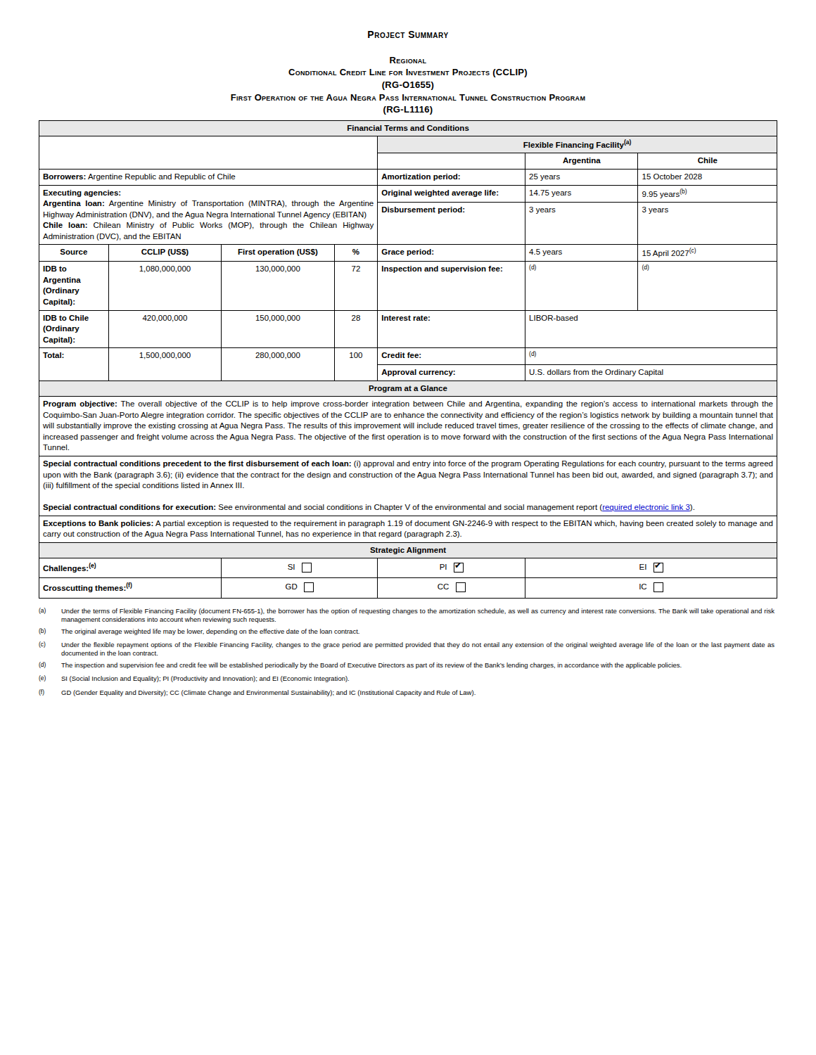Project Summary
Regional
Conditional Credit Line for Investment Projects (CCLIP)
(RG-O1655)
First Operation of the Agua Negra Pass International Tunnel Construction Program
(RG-L1116)
| Financial Terms and Conditions |
| | Flexible Financing Facility (a) |
| | Argentina | Chile |
| Borrowers: Argentine Republic and Republic of Chile | Amortization period: | 25 years | 15 October 2028 |
| Executing agencies: Argentina loan: Argentine Ministry of Transportation (MINTRA), through the Argentine Highway Administration (DNV), and the Agua Negra International Tunnel Agency (EBITAN) Chile loan: Chilean Ministry of Public Works (MOP), through the Chilean Highway Administration (DVC), and the EBITAN | Original weighted average life: | 14.75 years | 9.95 years (b) |
| Disbursement period: | 3 years | 3 years |
| Source | CCLIP (US$) | First operation (US$) | % | Grace period: | 4.5 years | 15 April 2027 (c) |
| IDB to Argentina (Ordinary Capital): | 1,080,000,000 | 130,000,000 | 72 | Inspection and supervision fee: | (d) | (d) |
| IDB to Chile (Ordinary Capital): | 420,000,000 | 150,000,000 | 28 | Interest rate: | LIBOR-based |
| Total: | 1,500,000,000 | 280,000,000 | 100 | Credit fee: | (d) |
| Approval currency: | U.S. dollars from the Ordinary Capital |
| Program at a Glance |
| Program objective: The overall objective of the CCLIP is to help improve cross-border integration between Chile and Argentina, expanding the region’s access to international markets through the Coquimbo-San Juan-Porto Alegre integration corridor. The specific objectives of the CCLIP are to enhance the connectivity and efficiency of the region’s logistics network by building a mountain tunnel that will substantially improve the existing crossing at Agua Negra Pass. The results of this improvement will include reduced travel times, greater resilience of the crossing to the effects of climate change, and increased passenger and freight volume across the Agua Negra Pass. The objective of the first operation is to move forward with the construction of the first sections of the Agua Negra Pass International Tunnel. |
| Special contractual conditions precedent to the first disbursement of each loan: (i) approval and entry into force of the program Operating Regulations for each country, pursuant to the terms agreed upon with the Bank (paragraph 3.6); (ii) evidence that the contract for the design and construction of the Agua Negra Pass International Tunnel has been bid out, awarded, and signed (paragraph 3.7); and (iii) fulfillment of the special conditions listed in Annex III. Special contractual conditions for execution: See environmental and social conditions in Chapter V of the environmental and social management report ( required electronic link 3 ). |
| Exceptions to Bank policies: A partial exception is requested to the requirement in paragraph 1.19 of document GN-2246-9 with respect to the EBITAN which, having been created solely to manage and carry out construction of the Agua Negra Pass International Tunnel, has no experience in that regard (paragraph 2.3). |
| Strategic Alignment |
| Challenges: (e) | SI | PI | EI |
| Crosscutting themes: (f) | GD | CC | IC |
| (a) | Under the terms of Flexible Financing Facility (document FN-655-1), the borrower has the option of requesting changes to the amortization schedule, as well as currency and interest rate conversions. The Bank will take operational and risk management considerations into account when reviewing such requests. |
| (b) | The original average weighted life may be lower, depending on the effective date of the loan contract. |
| (c) | Under the flexible repayment options of the Flexible Financing Facility, changes to the grace period are permitted provided that they do not entail any extension of the original weighted average life of the loan or the last payment date as documented in the loan contract. |
| (d) | The inspection and supervision fee and credit fee will be established periodically by the Board of Executive Directors as part of its review of the Bank’s lending charges, in accordance with the applicable policies. |
| (e) | SI (Social Inclusion and Equality); PI (Productivity and Innovation); and EI (Economic Integration). |
| (f) | GD (Gender Equality and Diversity); CC (Climate Change and Environmental Sustainability); and IC (Institutional Capacity and Rule of Law). |